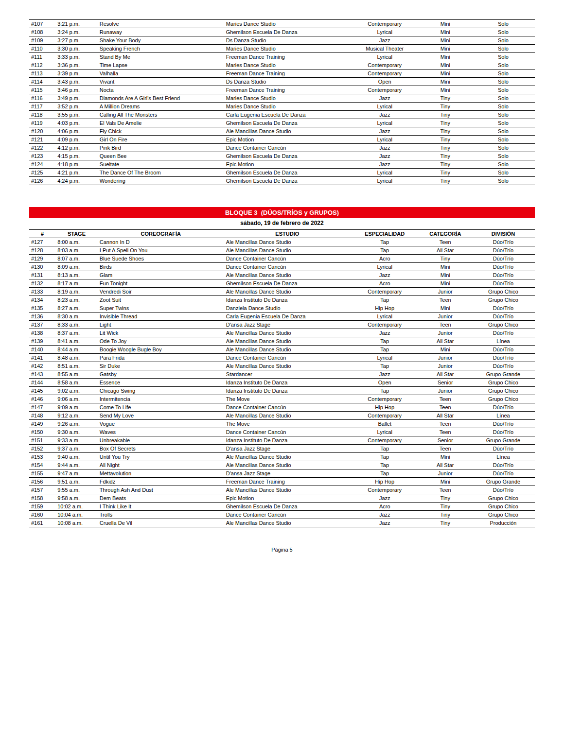| #107 | 3:21 p.m. | Resolve | Maries Dance Studio | Contemporary | Mini | Solo |
| #108 | 3:24 p.m. | Runaway | Ghemilson Escuela De Danza | Lyrical | Mini | Solo |
| #109 | 3:27 p.m. | Shake Your Body | Ds Danza Studio | Jazz | Mini | Solo |
| #110 | 3:30 p.m. | Speaking French | Maries Dance Studio | Musical Theater | Mini | Solo |
| #111 | 3:33 p.m. | Stand By Me | Freeman Dance Training | Lyrical | Mini | Solo |
| #112 | 3:36 p.m. | Time Lapse | Maries Dance Studio | Contemporary | Mini | Solo |
| #113 | 3:39 p.m. | Valhalla | Freeman Dance Training | Contemporary | Mini | Solo |
| #114 | 3:43 p.m. | Vivant | Ds Danza Studio | Open | Mini | Solo |
| #115 | 3:46 p.m. | Nocta | Freeman Dance Training | Contemporary | Mini | Solo |
| #116 | 3:49 p.m. | Diamonds Are A Girl's Best Friend | Maries Dance Studio | Jazz | Tiny | Solo |
| #117 | 3:52 p.m. | A Million Dreams | Maries Dance Studio | Lyrical | Tiny | Solo |
| #118 | 3:55 p.m. | Calling All The Monsters | Carla Eugenia Escuela De Danza | Jazz | Tiny | Solo |
| #119 | 4:03 p.m. | El Vals De Amelie | Ghemilson Escuela De Danza | Lyrical | Tiny | Solo |
| #120 | 4:06 p.m. | Fly Chick | Ale Mancillas Dance Studio | Jazz | Tiny | Solo |
| #121 | 4:09 p.m. | Girl On Fire | Epic Motion | Lyrical | Tiny | Solo |
| #122 | 4:12 p.m. | Pink Bird | Dance Container Cancún | Jazz | Tiny | Solo |
| #123 | 4:15 p.m. | Queen Bee | Ghemilson Escuela De Danza | Jazz | Tiny | Solo |
| #124 | 4:18 p.m. | Sueltate | Epic Motion | Jazz | Tiny | Solo |
| #125 | 4:21 p.m. | The Dance Of The Broom | Ghemilson Escuela De Danza | Lyrical | Tiny | Solo |
| #126 | 4:24 p.m. | Wondering | Ghemilson Escuela De Danza | Lyrical | Tiny | Solo |
BLOQUE 3 (DÚOS/TRÍOS y GRUPOS)
sábado, 19 de febrero de 2022
| # | STAGE | COREOGRAFÍA | ESTUDIO | ESPECIALIDAD | CATEGORÍA | DIVISIÓN |
| #127 | 8:00 a.m. | Cannon In D | Ale Mancillas Dance Studio | Tap | Teen | Dúo/Trío |
| #128 | 8:03 a.m. | I Put A Spell On You | Ale Mancillas Dance Studio | Tap | All Star | Dúo/Trío |
| #129 | 8:07 a.m. | Blue Suede Shoes | Dance Container Cancún | Acro | Tiny | Dúo/Trío |
| #130 | 8:09 a.m. | Birds | Dance Container Cancún | Lyrical | Mini | Dúo/Trío |
| #131 | 8:13 a.m. | Glam | Ale Mancillas Dance Studio | Jazz | Mini | Dúo/Trío |
| #132 | 8:17 a.m. | Fun Tonight | Ghemilson Escuela De Danza | Acro | Mini | Dúo/Trío |
| #133 | 8:19 a.m. | Vendredi Soir | Ale Mancillas Dance Studio | Contemporary | Junior | Grupo Chico |
| #134 | 8:23 a.m. | Zoot Suit | Idanza Instituto De Danza | Tap | Teen | Grupo Chico |
| #135 | 8:27 a.m. | Super Twins | Danziela Dance Studio | Hip Hop | Mini | Dúo/Trío |
| #136 | 8:30 a.m. | Invisible Thread | Carla Eugenia Escuela De Danza | Lyrical | Junior | Dúo/Trío |
| #137 | 8:33 a.m. | Light | D'ansa Jazz Stage | Contemporary | Teen | Grupo Chico |
| #138 | 8:37 a.m. | Lit Wick | Ale Mancillas Dance Studio | Jazz | Junior | Dúo/Trío |
| #139 | 8:41 a.m. | Ode To Joy | Ale Mancillas Dance Studio | Tap | All Star | Línea |
| #140 | 8:44 a.m. | Boogie Woogle Bugle Boy | Ale Mancillas Dance Studio | Tap | Mini | Dúo/Trío |
| #141 | 8:48 a.m. | Para Frida | Dance Container Cancún | Lyrical | Junior | Dúo/Trío |
| #142 | 8:51 a.m. | Sir Duke | Ale Mancillas Dance Studio | Tap | Junior | Dúo/Trío |
| #143 | 8:55 a.m. | Gatsby | Stardancer | Jazz | All Star | Grupo Grande |
| #144 | 8:58 a.m. | Essence | Idanza Instituto De Danza | Open | Senior | Grupo Chico |
| #145 | 9:02 a.m. | Chicago Swing | Idanza Instituto De Danza | Tap | Junior | Grupo Chico |
| #146 | 9:06 a.m. | Intermitencia | The Move | Contemporary | Teen | Grupo Chico |
| #147 | 9:09 a.m. | Come To Life | Dance Container Cancún | Hip Hop | Teen | Dúo/Trío |
| #148 | 9:12 a.m. | Send My Love | Ale Mancillas Dance Studio | Contemporary | All Star | Línea |
| #149 | 9:26 a.m. | Vogue | The Move | Ballet | Teen | Dúo/Trío |
| #150 | 9:30 a.m. | Waves | Dance Container Cancún | Lyrical | Teen | Dúo/Trío |
| #151 | 9:33 a.m. | Unbreakable | Idanza Instituto De Danza | Contemporary | Senior | Grupo Grande |
| #152 | 9:37 a.m. | Box Of Secrets | D'ansa Jazz Stage | Tap | Teen | Dúo/Trío |
| #153 | 9:40 a.m. | Until You Try | Ale Mancillas Dance Studio | Tap | Mini | Línea |
| #154 | 9:44 a.m. | All Night | Ale Mancillas Dance Studio | Tap | All Star | Dúo/Trío |
| #155 | 9:47 a.m. | Mettavolution | D'ansa Jazz Stage | Tap | Junior | Dúo/Trío |
| #156 | 9:51 a.m. | Fdkidz | Freeman Dance Training | Hip Hop | Mini | Grupo Grande |
| #157 | 9:55 a.m. | Through Ash And Dust | Ale Mancillas Dance Studio | Contemporary | Teen | Dúo/Trío |
| #158 | 9:58 a.m. | Dem Beats | Epic Motion | Jazz | Tiny | Grupo Chico |
| #159 | 10:02 a.m. | I Think Like It | Ghemilson Escuela De Danza | Acro | Tiny | Grupo Chico |
| #160 | 10:04 a.m. | Trolls | Dance Container Cancún | Jazz | Tiny | Grupo Chico |
| #161 | 10:08 a.m. | Cruella De Vil | Ale Mancillas Dance Studio | Jazz | Tiny | Producción |
Página 5